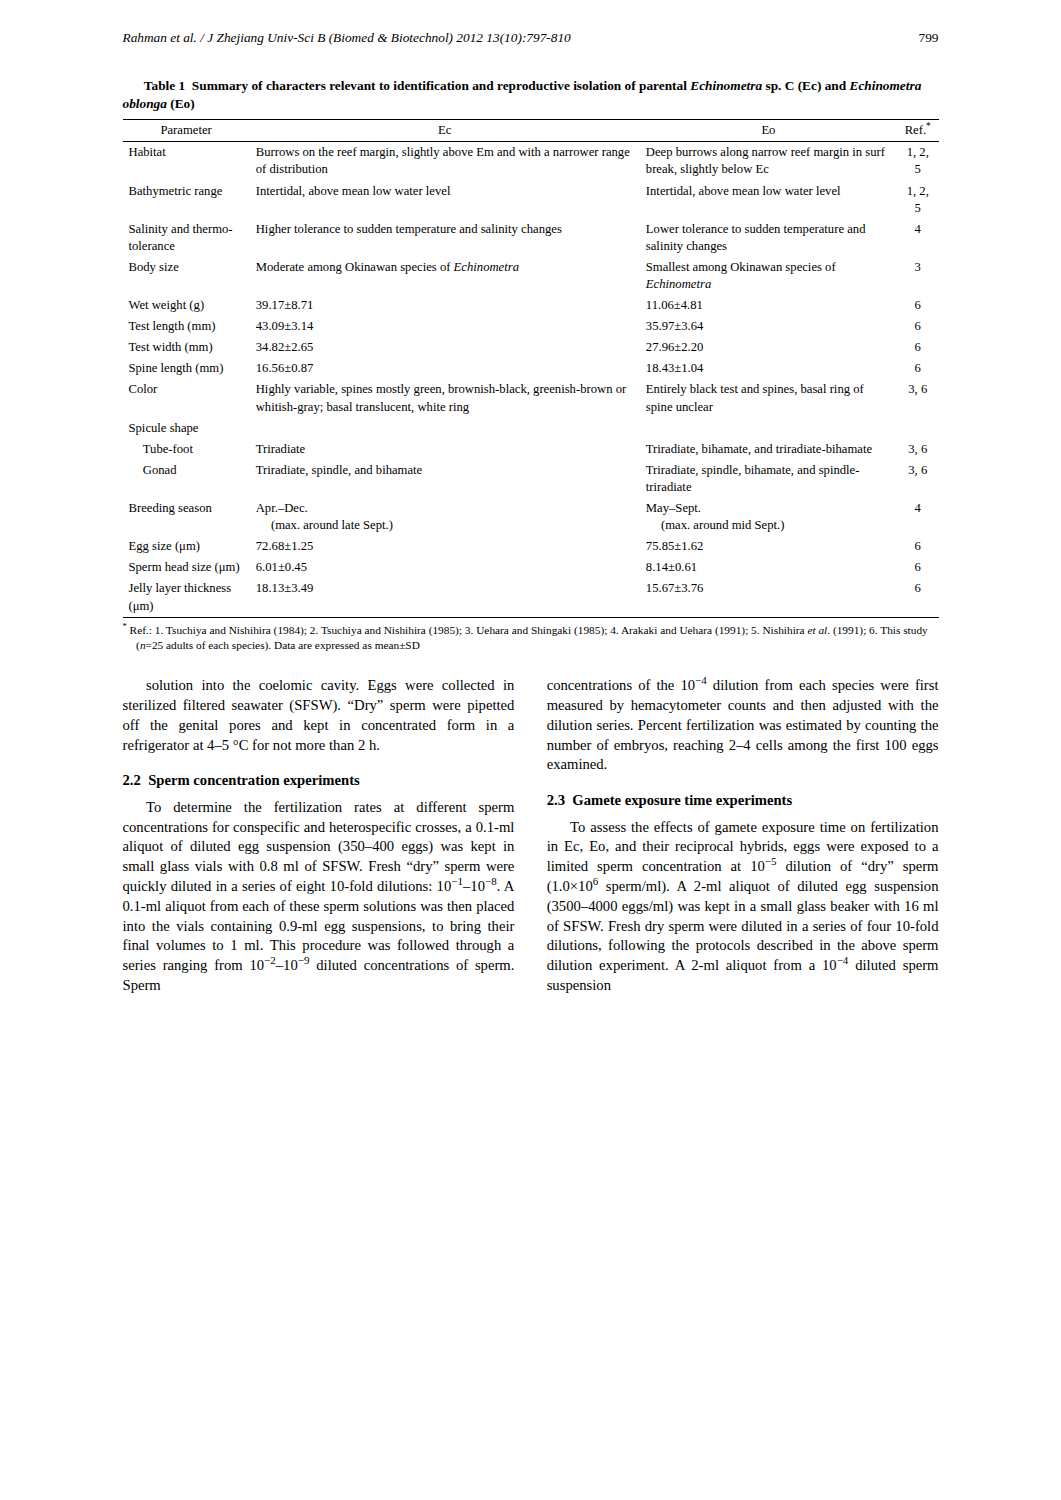Rahman et al. / J Zhejiang Univ-Sci B (Biomed & Biotechnol) 2012 13(10):797-810 799
Table 1 Summary of characters relevant to identification and reproductive isolation of parental Echinometra sp. C (Ec) and Echinometra oblonga (Eo)
| Parameter | Ec | Eo | Ref. * |
| --- | --- | --- | --- |
| Habitat | Burrows on the reef margin, slightly above Em and with a narrower range of distribution | Deep burrows along narrow reef margin in surf break, slightly below Ec | 1, 2, 5 |
| Bathymetric range | Intertidal, above mean low water level | Intertidal, above mean low water level | 1, 2, 5 |
| Salinity and thermo-tolerance | Higher tolerance to sudden temperature and salinity changes | Lower tolerance to sudden temperature and salinity changes | 4 |
| Body size | Moderate among Okinawan species of Echinometra | Smallest among Okinawan species of Echinometra | 3 |
| Wet weight (g) | 39.17±8.71 | 11.06±4.81 | 6 |
| Test length (mm) | 43.09±3.14 | 35.97±3.64 | 6 |
| Test width (mm) | 34.82±2.65 | 27.96±2.20 | 6 |
| Spine length (mm) | 16.56±0.87 | 18.43±1.04 | 6 |
| Color | Highly variable, spines mostly green, brownish-black, greenish-brown or whitish-gray; basal translucent, white ring | Entirely black test and spines, basal ring of spine unclear | 3, 6 |
| Spicule shape | | | |
| Tube-foot | Triradiate | Triradiate, bihamate, and triradiate-bihamate | 3, 6 |
| Gonad | Triradiate, spindle, and bihamate | Triradiate, spindle, bihamate, and spindle-triradiate | 3, 6 |
| Breeding season | Apr.–Dec. (max. around late Sept.) | May–Sept. (max. around mid Sept.) | 4 |
| Egg size (μm) | 72.68±1.25 | 75.85±1.62 | 6 |
| Sperm head size (μm) | 6.01±0.45 | 8.14±0.61 | 6 |
| Jelly layer thickness (μm) | 18.13±3.49 | 15.67±3.76 | 6 |
* Ref.: 1. Tsuchiya and Nishihira (1984); 2. Tsuchiya and Nishihira (1985); 3. Uehara and Shingaki (1985); 4. Arakaki and Uehara (1991); 5. Nishihira et al. (1991); 6. This study (n=25 adults of each species). Data are expressed as mean±SD
solution into the coelomic cavity. Eggs were collected in sterilized filtered seawater (SFSW). “Dry” sperm were pipetted off the genital pores and kept in concentrated form in a refrigerator at 4–5 °C for not more than 2 h.
2.2 Sperm concentration experiments
To determine the fertilization rates at different sperm concentrations for conspecific and heterospecific crosses, a 0.1-ml aliquot of diluted egg suspension (350–400 eggs) was kept in small glass vials with 0.8 ml of SFSW. Fresh “dry” sperm were quickly diluted in a series of eight 10-fold dilutions: 10−1–10−8. A 0.1-ml aliquot from each of these sperm solutions was then placed into the vials containing 0.9-ml egg suspensions, to bring their final volumes to 1 ml. This procedure was followed through a series ranging from 10−2–10−9 diluted concentrations of sperm. Sperm
concentrations of the 10−4 dilution from each species were first measured by hemacytometer counts and then adjusted with the dilution series. Percent fertilization was estimated by counting the number of embryos, reaching 2–4 cells among the first 100 eggs examined.
2.3 Gamete exposure time experiments
To assess the effects of gamete exposure time on fertilization in Ec, Eo, and their reciprocal hybrids, eggs were exposed to a limited sperm concentration at 10−5 dilution of “dry” sperm (1.0×106 sperm/ml). A 2-ml aliquot of diluted egg suspension (3500–4000 eggs/ml) was kept in a small glass beaker with 16 ml of SFSW. Fresh dry sperm were diluted in a series of four 10-fold dilutions, following the protocols described in the above sperm dilution experiment. A 2-ml aliquot from a 10−4 diluted sperm suspension